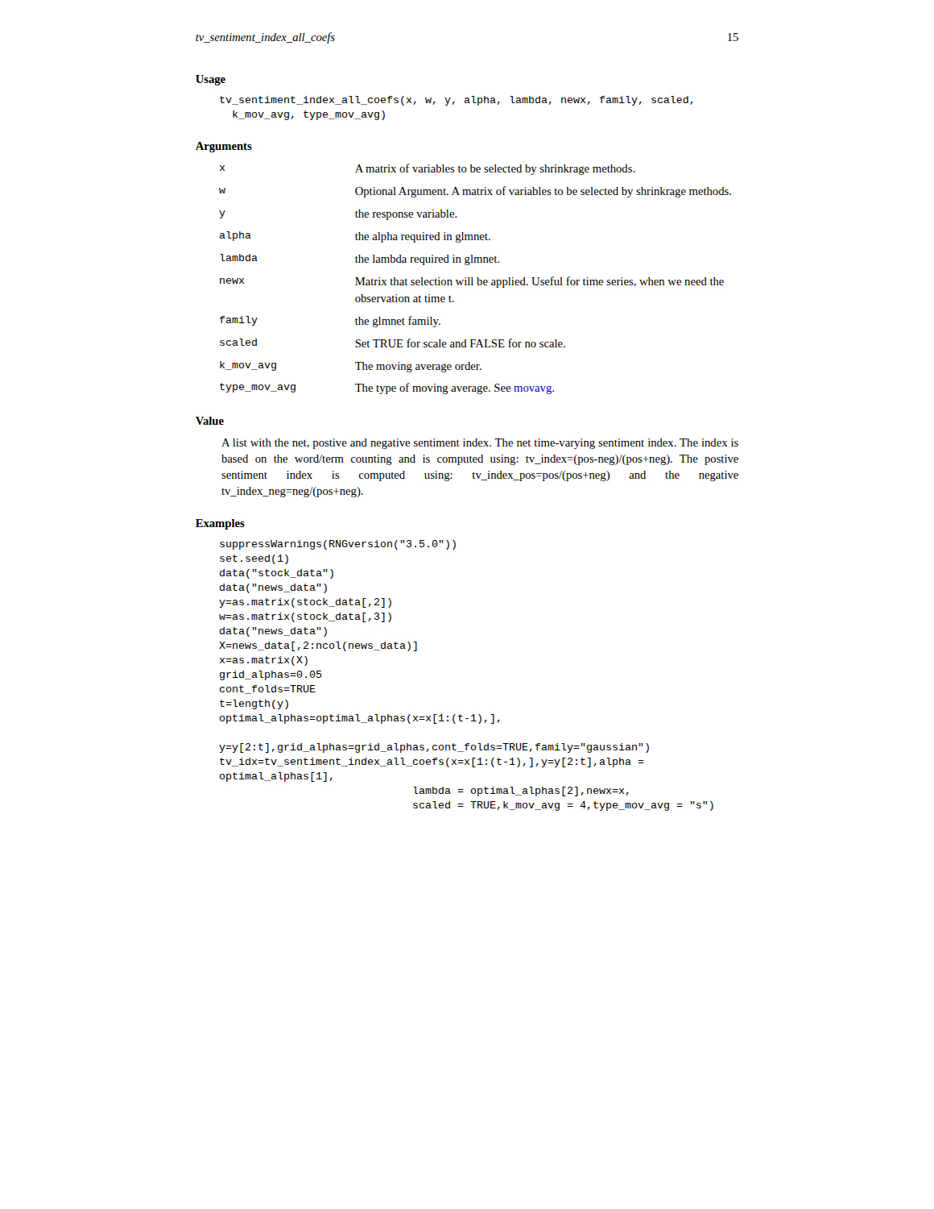tv_sentiment_index_all_coefs 15
Usage
tv_sentiment_index_all_coefs(x, w, y, alpha, lambda, newx, family, scaled,
  k_mov_avg, type_mov_avg)
Arguments
x
A matrix of variables to be selected by shrinkrage methods.
w
Optional Argument. A matrix of variables to be selected by shrinkrage methods.
y
the response variable.
alpha
the alpha required in glmnet.
lambda
the lambda required in glmnet.
newx
Matrix that selection will be applied. Useful for time series, when we need the observation at time t.
family
the glmnet family.
scaled
Set TRUE for scale and FALSE for no scale.
k_mov_avg
The moving average order.
type_mov_avg
The type of moving average. See movavg.
Value
A list with the net, postive and negative sentiment index. The net time-varying sentiment index. The index is based on the word/term counting and is computed using: tv_index=(pos-neg)/(pos+neg). The postive sentiment index is computed using: tv_index_pos=pos/(pos+neg) and the negative tv_index_neg=neg/(pos+neg).
Examples
suppressWarnings(RNGversion("3.5.0"))
set.seed(1)
data("stock_data")
data("news_data")
y=as.matrix(stock_data[,2])
w=as.matrix(stock_data[,3])
data("news_data")
X=news_data[,2:ncol(news_data)]
x=as.matrix(X)
grid_alphas=0.05
cont_folds=TRUE
t=length(y)
optimal_alphas=optimal_alphas(x=x[1:(t-1),],
                    y=y[2:t],grid_alphas=grid_alphas,cont_folds=TRUE,family="gaussian")
tv_idx=tv_sentiment_index_all_coefs(x=x[1:(t-1),],y=y[2:t],alpha = optimal_alphas[1],
                              lambda = optimal_alphas[2],newx=x,
                              scaled = TRUE,k_mov_avg = 4,type_mov_avg = "s")